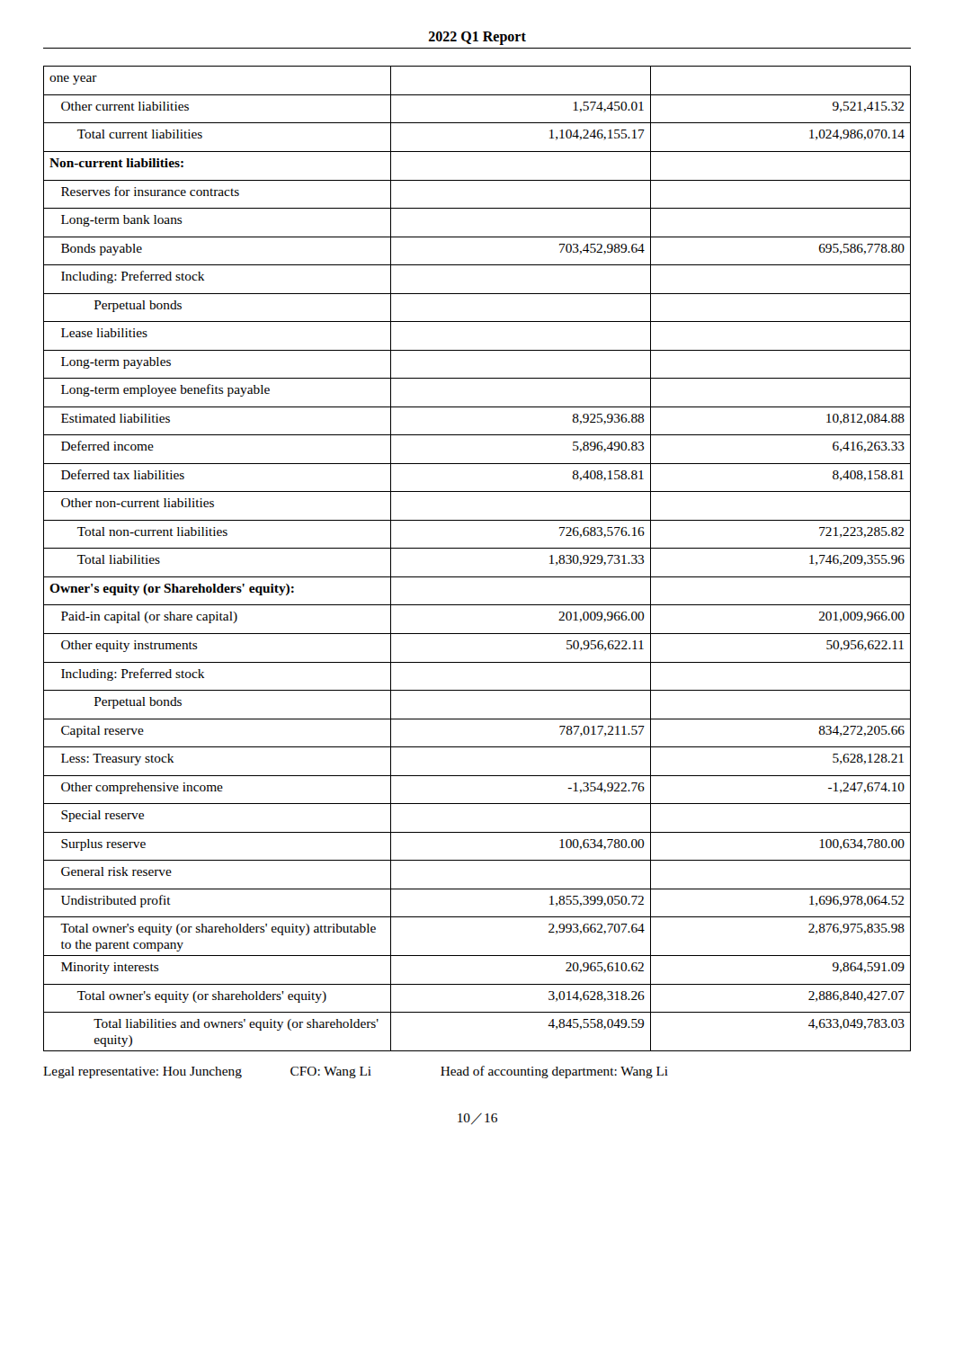2022 Q1 Report
| one year | | |
| Other current liabilities | 1,574,450.01 | 9,521,415.32 |
| Total current liabilities | 1,104,246,155.17 | 1,024,986,070.14 |
| Non-current liabilities: | | |
| Reserves for insurance contracts | | |
| Long-term bank loans | | |
| Bonds payable | 703,452,989.64 | 695,586,778.80 |
| Including: Preferred stock | | |
| Perpetual bonds | | |
| Lease liabilities | | |
| Long-term payables | | |
| Long-term employee benefits payable | | |
| Estimated liabilities | 8,925,936.88 | 10,812,084.88 |
| Deferred income | 5,896,490.83 | 6,416,263.33 |
| Deferred tax liabilities | 8,408,158.81 | 8,408,158.81 |
| Other non-current liabilities | | |
| Total non-current liabilities | 726,683,576.16 | 721,223,285.82 |
| Total liabilities | 1,830,929,731.33 | 1,746,209,355.96 |
| Owner's equity (or Shareholders' equity): | | |
| Paid-in capital (or share capital) | 201,009,966.00 | 201,009,966.00 |
| Other equity instruments | 50,956,622.11 | 50,956,622.11 |
| Including: Preferred stock | | |
| Perpetual bonds | | |
| Capital reserve | 787,017,211.57 | 834,272,205.66 |
| Less: Treasury stock | | 5,628,128.21 |
| Other comprehensive income | -1,354,922.76 | -1,247,674.10 |
| Special reserve | | |
| Surplus reserve | 100,634,780.00 | 100,634,780.00 |
| General risk reserve | | |
| Undistributed profit | 1,855,399,050.72 | 1,696,978,064.52 |
| Total owner's equity (or shareholders' equity) attributable to the parent company | 2,993,662,707.64 | 2,876,975,835.98 |
| Minority interests | 20,965,610.62 | 9,864,591.09 |
| Total owner's equity (or shareholders' equity) | 3,014,628,318.26 | 2,886,840,427.07 |
| Total liabilities and owners' equity (or shareholders' equity) | 4,845,558,049.59 | 4,633,049,783.03 |
Legal representative: Hou Juncheng CFO: Wang Li Head of accounting department: Wang Li
10／16